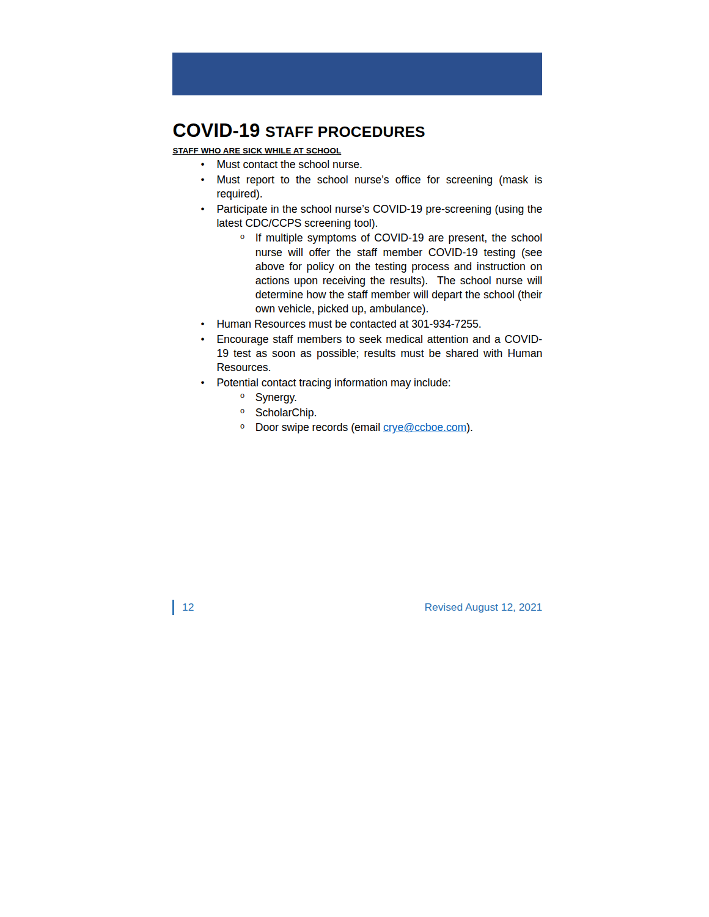COVID-19 STAFF PROCEDURES
STAFF WHO ARE SICK WHILE AT SCHOOL
Must contact the school nurse.
Must report to the school nurse’s office for screening (mask is required).
Participate in the school nurse’s COVID-19 pre-screening (using the latest CDC/CCPS screening tool).
If multiple symptoms of COVID-19 are present, the school nurse will offer the staff member COVID-19 testing (see above for policy on the testing process and instruction on actions upon receiving the results). The school nurse will determine how the staff member will depart the school (their own vehicle, picked up, ambulance).
Human Resources must be contacted at 301-934-7255.
Encourage staff members to seek medical attention and a COVID-19 test as soon as possible; results must be shared with Human Resources.
Potential contact tracing information may include:
Synergy.
ScholarChip.
Door swipe records (email crye@ccboe.com).
12
Revised August 12, 2021